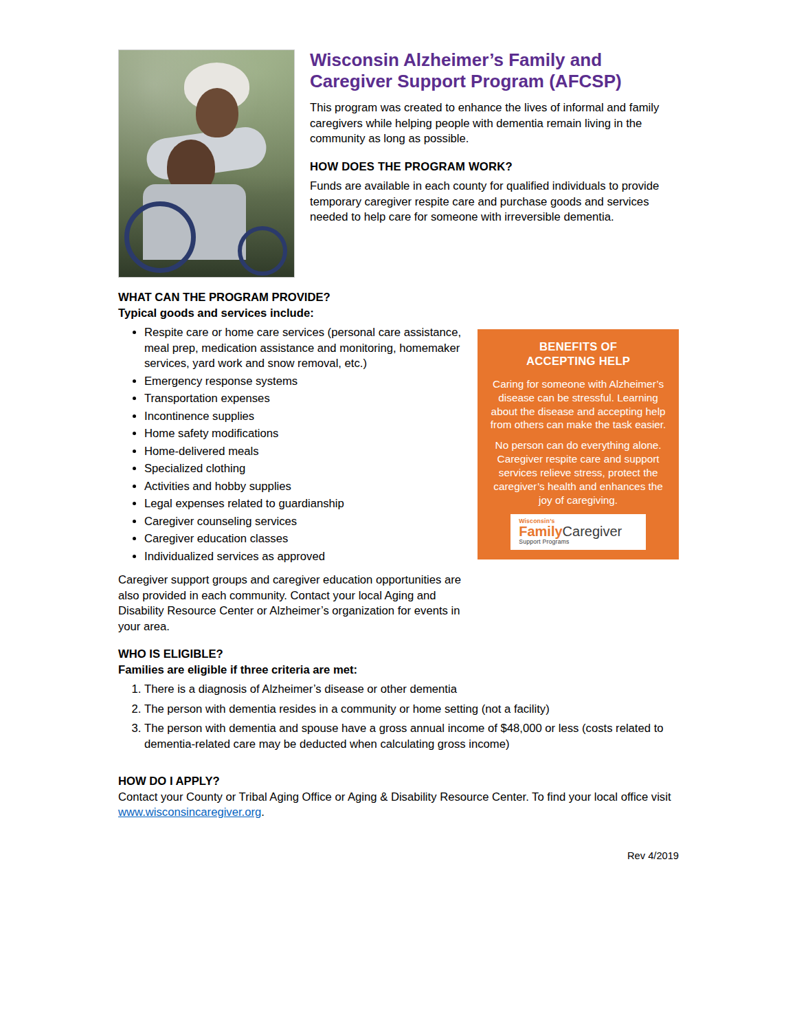Wisconsin Alzheimer’s Family and Caregiver Support Program (AFCSP)
This program was created to enhance the lives of informal and family caregivers while helping people with dementia remain living in the community as long as possible.
HOW DOES THE PROGRAM WORK?
Funds are available in each county for qualified individuals to provide temporary caregiver respite care and purchase goods and services needed to help care for someone with irreversible dementia.
WHAT CAN THE PROGRAM PROVIDE?
Typical goods and services include:
BENEFITS OF
ACCEPTING HELP
Caring for someone with Alzheimer’s disease can be stressful. Learning about the disease and accepting help from others can make the task easier.
No person can do everything alone. Caregiver respite care and support services relieve stress, protect the caregiver’s health and enhances the joy of caregiving.
Wisconsin’s
Family Caregiver
Support Programs
Respite care or home care services (personal care assistance, meal prep, medication assistance and monitoring, homemaker services, yard work and snow removal, etc.)
Emergency response systems
Transportation expenses
Incontinence supplies
Home safety modifications
Home-delivered meals
Specialized clothing
Activities and hobby supplies
Legal expenses related to guardianship
Caregiver counseling services
Caregiver education classes
Individualized services as approved
Caregiver support groups and caregiver education opportunities are also provided in each community. Contact your local Aging and Disability Resource Center or Alzheimer’s organization for events in your area.
WHO IS ELIGIBLE?
Families are eligible if three criteria are met:
There is a diagnosis of Alzheimer’s disease or other dementia
The person with dementia resides in a community or home setting (not a facility)
The person with dementia and spouse have a gross annual income of $48,000 or less (costs related to dementia-related care may be deducted when calculating gross income)
HOW DO I APPLY?
Contact your County or Tribal Aging Office or Aging & Disability Resource Center. To find your local office visit www.wisconsincaregiver.org.
Rev 4/2019